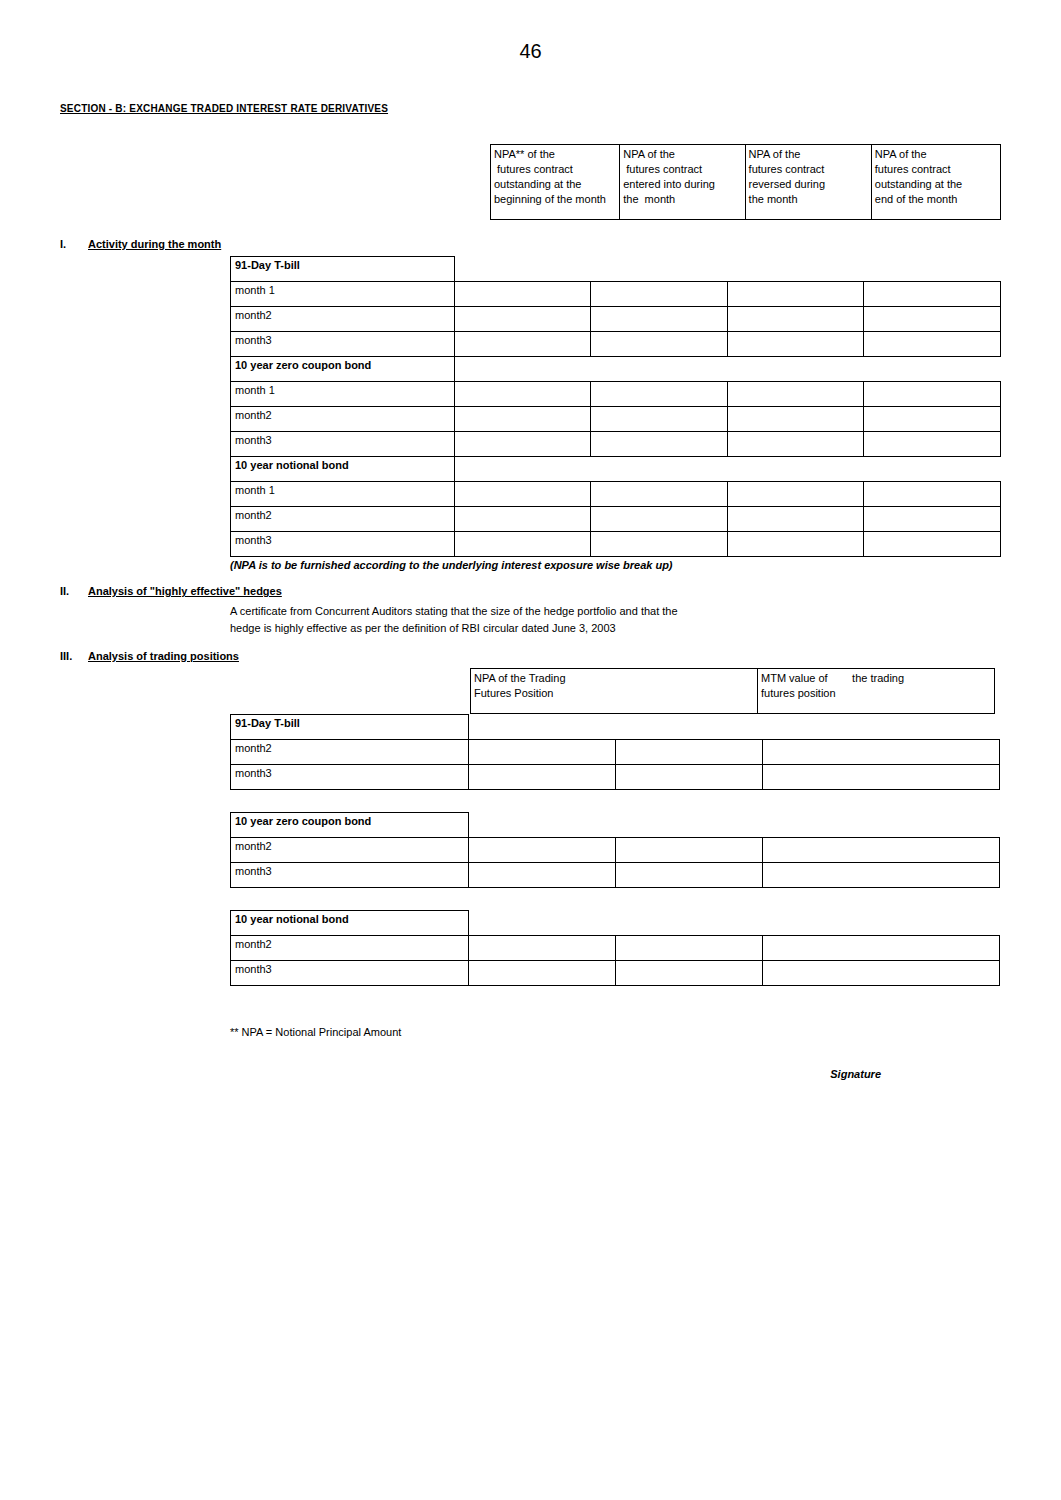46
SECTION - B: EXCHANGE TRADED INTEREST RATE DERIVATIVES
| NPA** of the futures contract outstanding at the beginning of the month | NPA of the futures contract entered into during the month | NPA of the futures contract reversed during the month | NPA of the futures contract outstanding at the end of the month |
I. Activity during the month
| 91-Day T-bill | | | | |
| month 1 | | | | |
| month2 | | | | |
| month3 | | | | |
| 10 year zero coupon bond | | | | |
| month 1 | | | | |
| month2 | | | | |
| month3 | | | | |
| 10 year notional bond | | | | |
| month 1 | | | | |
| month2 | | | | |
| month3 | | | | |
(NPA is to be furnished according to the underlying interest exposure wise break up)
II. Analysis of "highly effective" hedges
A certificate from Concurrent Auditors stating that the size of the hedge portfolio and that the
hedge is highly effective as per the definition of RBI circular dated June 3, 2003
III. Analysis of trading positions
| NPA of the Trading Futures Position | MTM value of the trading futures position |
| 91-Day T-bill | | | |
| month2 | | | |
| month3 | | | |
| 10 year zero coupon bond | | | |
| month2 | | | |
| month3 | | | |
| 10 year notional bond | | | |
| month2 | | | |
| month3 | | | |
** NPA = Notional Principal Amount
Signature